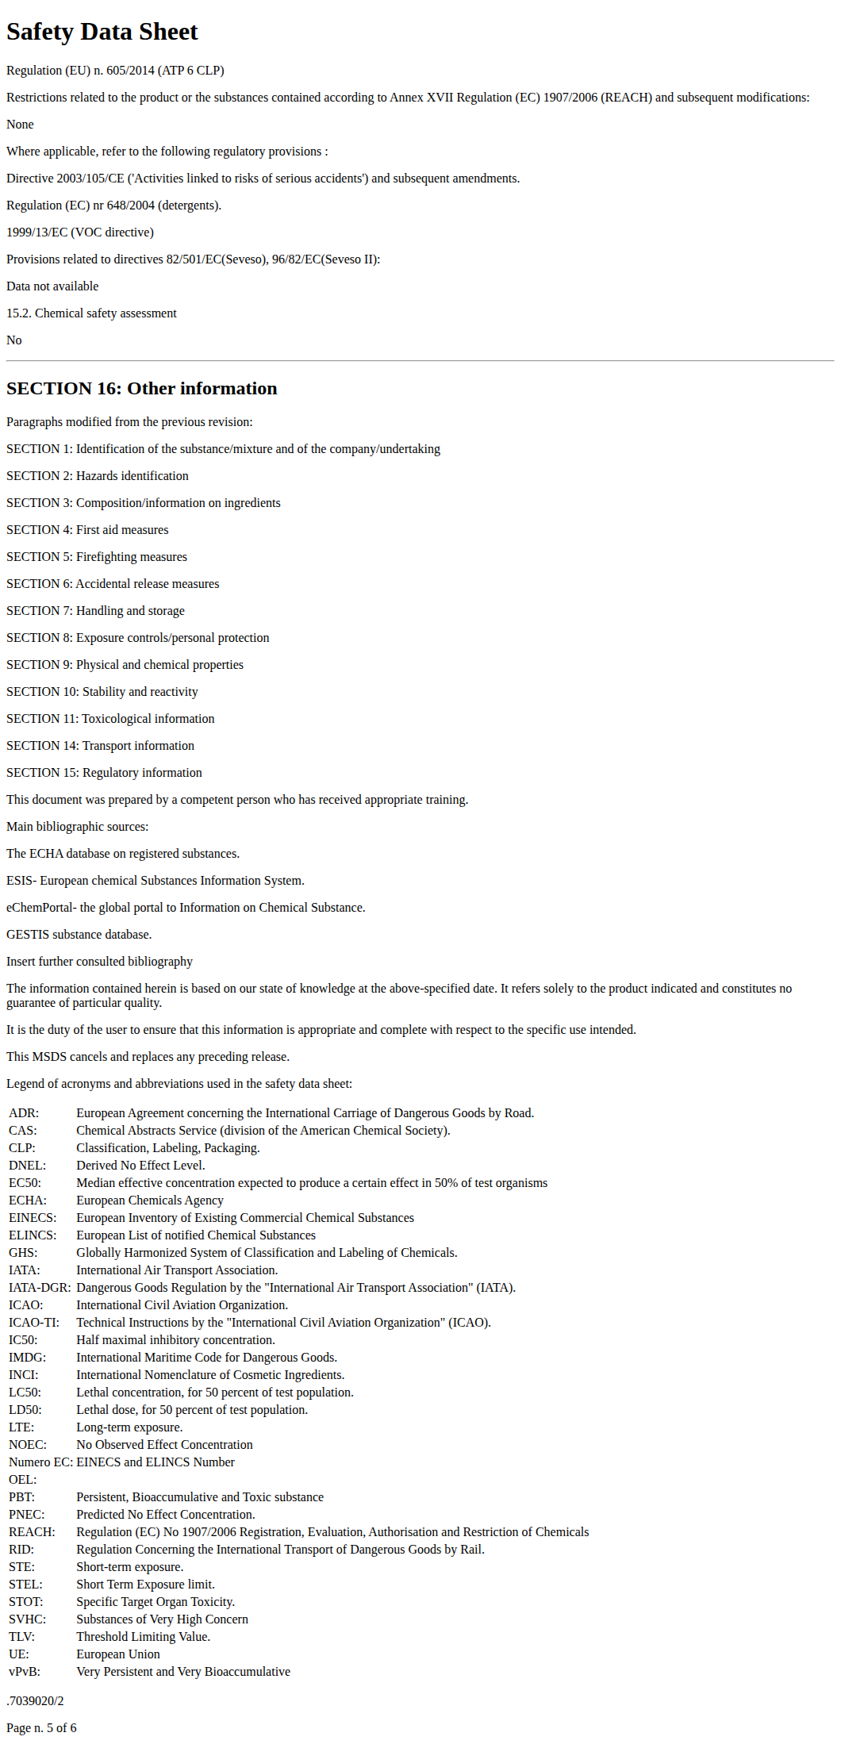Safety Data Sheet
Regulation (EU) n. 605/2014 (ATP 6 CLP)
Restrictions related to the product or the substances contained according to Annex XVII Regulation (EC) 1907/2006 (REACH) and subsequent modifications:
None
Where applicable, refer to the following regulatory provisions :
Directive 2003/105/CE ('Activities linked to risks of serious accidents') and subsequent amendments.
Regulation (EC) nr 648/2004 (detergents).
1999/13/EC (VOC directive)
Provisions related to directives 82/501/EC(Seveso), 96/82/EC(Seveso II):
Data not available
15.2. Chemical safety assessment
No
SECTION 16: Other information
Paragraphs modified from the previous revision:
SECTION 1: Identification of the substance/mixture and of the company/undertaking
SECTION 2: Hazards identification
SECTION 3: Composition/information on ingredients
SECTION 4: First aid measures
SECTION 5: Firefighting measures
SECTION 6: Accidental release measures
SECTION 7: Handling and storage
SECTION 8: Exposure controls/personal protection
SECTION 9: Physical and chemical properties
SECTION 10: Stability and reactivity
SECTION 11: Toxicological information
SECTION 14: Transport information
SECTION 15: Regulatory information
This document was prepared by a competent person who has received appropriate training.
Main bibliographic sources:
The ECHA database on registered substances.
ESIS- European chemical Substances Information System.
eChemPortal- the global portal to Information on Chemical Substance.
GESTIS substance database.
Insert further consulted bibliography
The information contained herein is based on our state of knowledge at the above-specified date. It refers solely to the product indicated and constitutes no guarantee of particular quality.
It is the duty of the user to ensure that this information is appropriate and complete with respect to the specific use intended.
This MSDS cancels and replaces any preceding release.
Legend of acronyms and abbreviations used in the safety data sheet:
| ADR: | European Agreement concerning the International Carriage of Dangerous Goods by Road. |
| CAS: | Chemical Abstracts Service (division of the American Chemical Society). |
| CLP: | Classification, Labeling, Packaging. |
| DNEL: | Derived No Effect Level. |
| EC50: | Median effective concentration expected to produce a certain effect in 50% of test organisms |
| ECHA: | European Chemicals Agency |
| EINECS: | European Inventory of Existing Commercial Chemical Substances |
| ELINCS: | European List of notified Chemical Substances |
| GHS: | Globally Harmonized System of Classification and Labeling of Chemicals. |
| IATA: | International Air Transport Association. |
| IATA-DGR: | Dangerous Goods Regulation by the "International Air Transport Association" (IATA). |
| ICAO: | International Civil Aviation Organization. |
| ICAO-TI: | Technical Instructions by the "International Civil Aviation Organization" (ICAO). |
| IC50: | Half maximal inhibitory concentration. |
| IMDG: | International Maritime Code for Dangerous Goods. |
| INCI: | International Nomenclature of Cosmetic Ingredients. |
| LC50: | Lethal concentration, for 50 percent of test population. |
| LD50: | Lethal dose, for 50 percent of test population. |
| LTE: | Long-term exposure. |
| NOEC: | No Observed Effect Concentration |
| Numero EC: | EINECS and ELINCS Number |
| OEL: | |
| PBT: | Persistent, Bioaccumulative and Toxic substance |
| PNEC: | Predicted No Effect Concentration. |
| REACH: | Regulation (EC) No 1907/2006 Registration, Evaluation, Authorisation and Restriction of Chemicals |
| RID: | Regulation Concerning the International Transport of Dangerous Goods by Rail. |
| STE: | Short-term exposure. |
| STEL: | Short Term Exposure limit. |
| STOT: | Specific Target Organ Toxicity. |
| SVHC: | Substances of Very High Concern |
| TLV: | Threshold Limiting Value. |
| UE: | European Union |
| vPvB: | Very Persistent and Very Bioaccumulative |
.7039020/2
Page n. 5 of 6